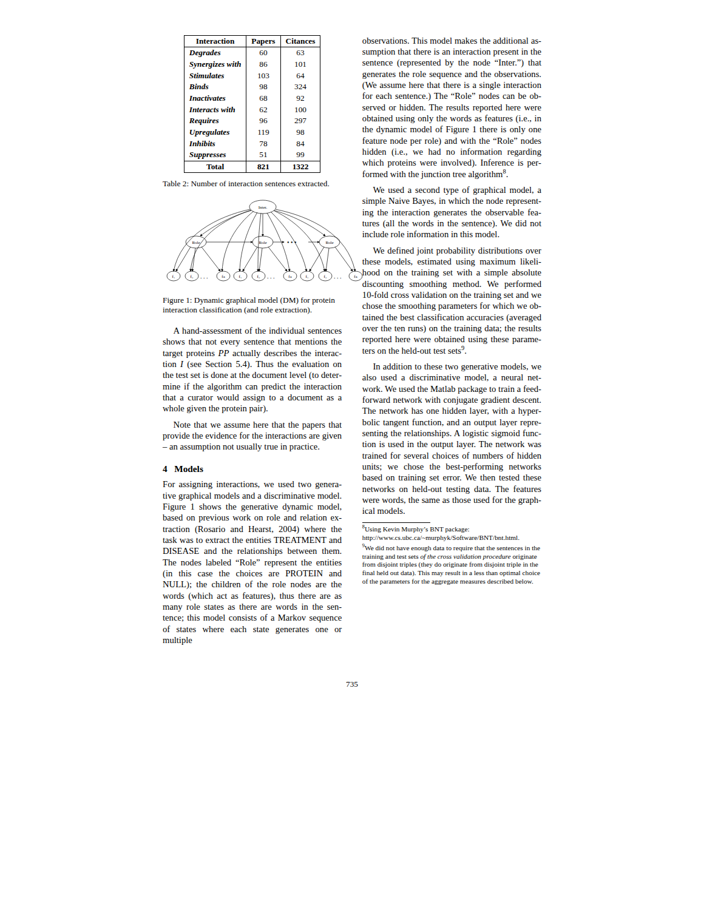| Interaction | Papers | Citances |
| --- | --- | --- |
| Degrades | 60 | 63 |
| Synergizes with | 86 | 101 |
| Stimulates | 103 | 64 |
| Binds | 98 | 324 |
| Inactivates | 68 | 92 |
| Interacts with | 62 | 100 |
| Requires | 96 | 297 |
| Upregulates | 119 | 98 |
| Inhibits | 78 | 84 |
| Suppresses | 51 | 99 |
| Total | 821 | 1322 |
Table 2: Number of interaction sentences extracted.
Inter. Role Role Role f₁ f₂ fₙ f₁ f₂ fₙ f₁ f₂ fₙ . . . . . . . . . • • •
Figure 1: Dynamic graphical model (DM) for protein interaction classification (and role extraction).
A hand-assessment of the individual sentences shows that not every sentence that mentions the target proteins PP actually describes the interaction I (see Section 5.4). Thus the evaluation on the test set is done at the document level (to determine if the algorithm can predict the interaction that a curator would assign to a document as a whole given the protein pair).
Note that we assume here that the papers that provide the evidence for the interactions are given – an assumption not usually true in practice.
4 Models
For assigning interactions, we used two generative graphical models and a discriminative model. Figure 1 shows the generative dynamic model, based on previous work on role and relation extraction (Rosario and Hearst, 2004) where the task was to extract the entities TREATMENT and DISEASE and the relationships between them. The nodes labeled “Role” represent the entities (in this case the choices are PROTEIN and NULL); the children of the role nodes are the words (which act as features), thus there are as many role states as there are words in the sentence; this model consists of a Markov sequence of states where each state generates one or multiple
observations. This model makes the additional assumption that there is an interaction present in the sentence (represented by the node “Inter.”) that generates the role sequence and the observations. (We assume here that there is a single interaction for each sentence.) The “Role” nodes can be observed or hidden. The results reported here were obtained using only the words as features (i.e., in the dynamic model of Figure 1 there is only one feature node per role) and with the “Role” nodes hidden (i.e., we had no information regarding which proteins were involved). Inference is performed with the junction tree algorithm8.
We used a second type of graphical model, a simple Naive Bayes, in which the node representing the interaction generates the observable features (all the words in the sentence). We did not include role information in this model.
We defined joint probability distributions over these models, estimated using maximum likelihood on the training set with a simple absolute discounting smoothing method. We performed 10-fold cross validation on the training set and we chose the smoothing parameters for which we obtained the best classification accuracies (averaged over the ten runs) on the training data; the results reported here were obtained using these parameters on the held-out test sets9.
In addition to these two generative models, we also used a discriminative model, a neural network. We used the Matlab package to train a feed-forward network with conjugate gradient descent. The network has one hidden layer, with a hyperbolic tangent function, and an output layer representing the relationships. A logistic sigmoid function is used in the output layer. The network was trained for several choices of numbers of hidden units; we chose the best-performing networks based on training set error. We then tested these networks on held-out testing data. The features were words, the same as those used for the graphical models.
8Using Kevin Murphy’s BNT package:
http://www.cs.ubc.ca/~murphyk/Software/BNT/bnt.html.
9We did not have enough data to require that the sentences in the training and test sets of the cross validation procedure originate from disjoint triples (they do originate from disjoint triple in the final held out data). This may result in a less than optimal choice of the parameters for the aggregate measures described below.
735